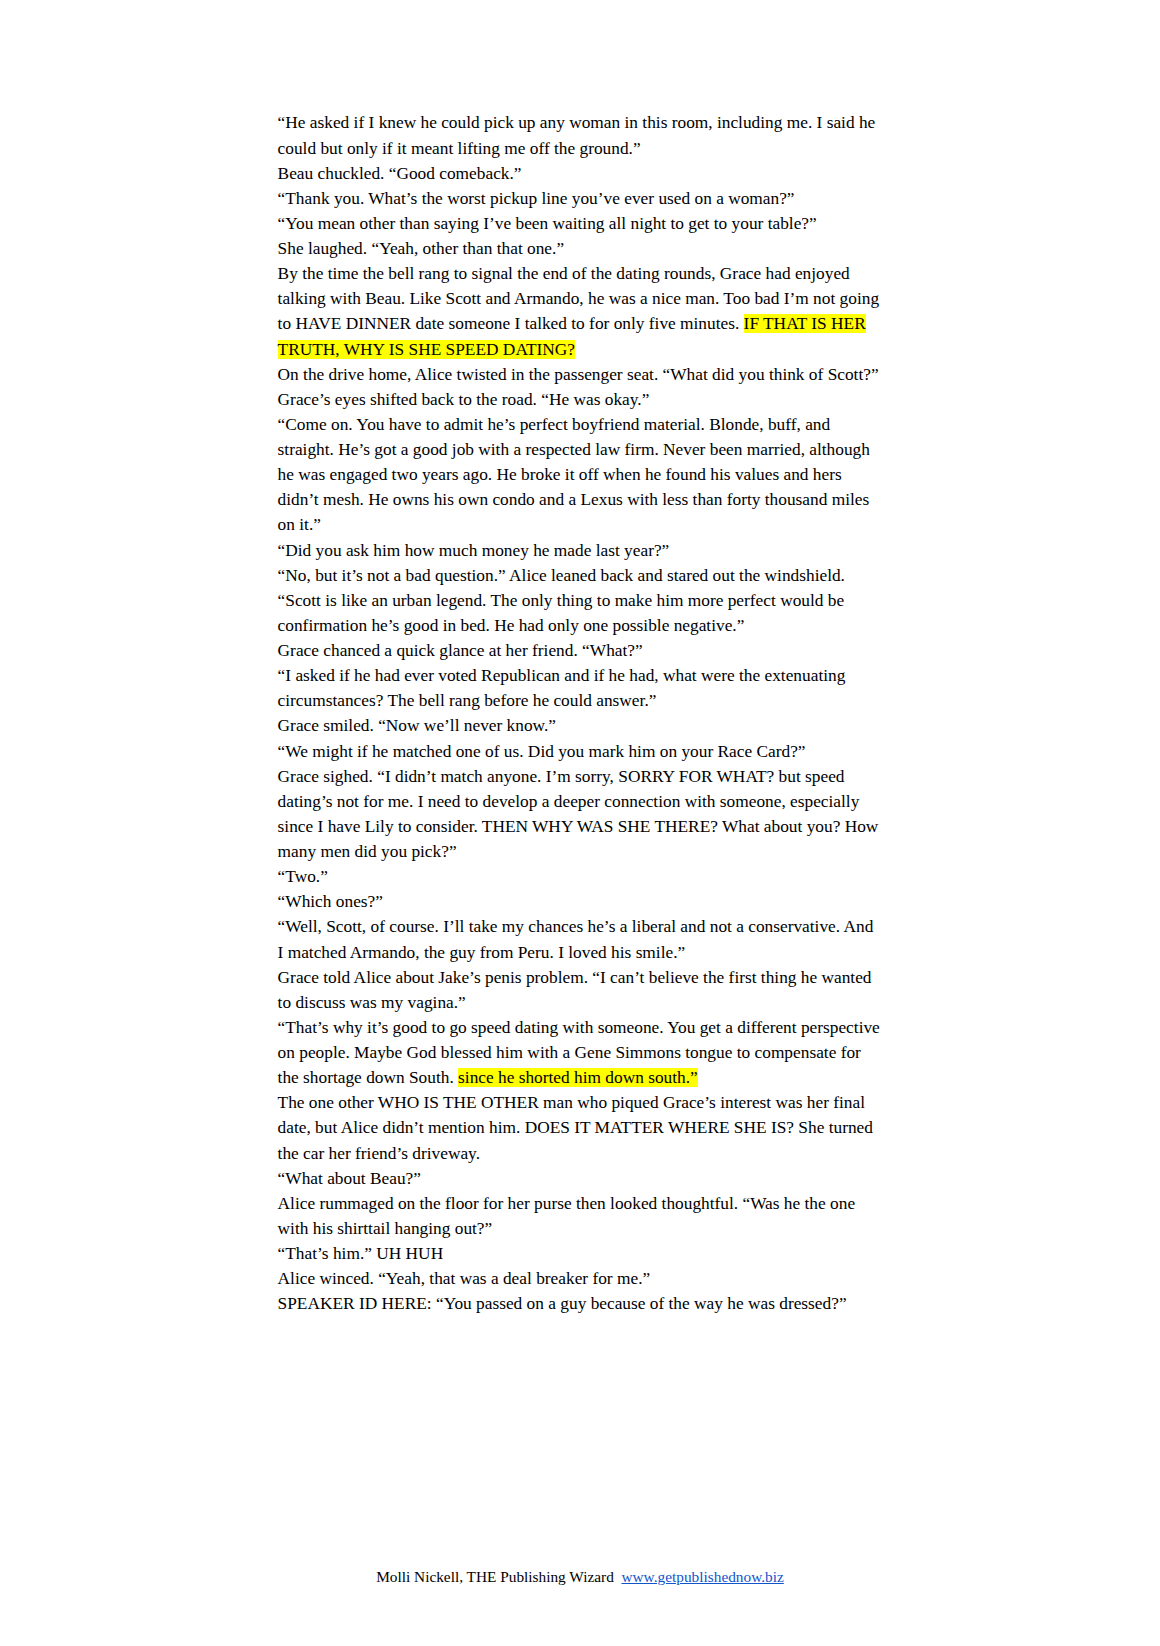“He asked if I knew he could pick up any woman in this room, including me. I said he could but only if it meant lifting me off the ground.”
Beau chuckled. “Good comeback.”
“Thank you. What’s the worst pickup line you’ve ever used on a woman?”
“You mean other than saying I’ve been waiting all night to get to your table?”
She laughed. “Yeah, other than that one.”
By the time the bell rang to signal the end of the dating rounds, Grace had enjoyed talking with Beau. Like Scott and Armando, he was a nice man. Too bad I’m not going to HAVE DINNER date someone I talked to for only five minutes. IF THAT IS HER TRUTH, WHY IS SHE SPEED DATING?
On the drive home, Alice twisted in the passenger seat. “What did you think of Scott?”
Grace’s eyes shifted back to the road. “He was okay.”
“Come on. You have to admit he’s perfect boyfriend material. Blonde, buff, and straight. He’s got a good job with a respected law firm. Never been married, although he was engaged two years ago. He broke it off when he found his values and hers didn’t mesh. He owns his own condo and a Lexus with less than forty thousand miles on it.”
“Did you ask him how much money he made last year?”
“No, but it’s not a bad question.” Alice leaned back and stared out the windshield. “Scott is like an urban legend. The only thing to make him more perfect would be confirmation he’s good in bed. He had only one possible negative.”
Grace chanced a quick glance at her friend. “What?”
“I asked if he had ever voted Republican and if he had, what were the extenuating circumstances? The bell rang before he could answer.”
Grace smiled. “Now we’ll never know.”
“We might if he matched one of us. Did you mark him on your Race Card?”
Grace sighed. “I didn’t match anyone. I’m sorry, SORRY FOR WHAT? but speed dating’s not for me. I need to develop a deeper connection with someone, especially since I have Lily to consider. THEN WHY WAS SHE THERE? What about you? How many men did you pick?”
“Two.”
“Which ones?”
“Well, Scott, of course. I’ll take my chances he’s a liberal and not a conservative. And I matched Armando, the guy from Peru. I loved his smile.”
Grace told Alice about Jake’s penis problem. “I can’t believe the first thing he wanted to discuss was my vagina.”
“That’s why it’s good to go speed dating with someone. You get a different perspective on people. Maybe God blessed him with a Gene Simmons tongue to compensate for the shortage down South. since he shorted him down south.”
The one other WHO IS THE OTHER man who piqued Grace’s interest was her final date, but Alice didn’t mention him. DOES IT MATTER WHERE SHE IS? She turned the car her friend’s driveway.
“What about Beau?”
Alice rummaged on the floor for her purse then looked thoughtful. “Was he the one with his shirttail hanging out?”
“That’s him.” UH HUH
Alice winced. “Yeah, that was a deal breaker for me.”
SPEAKER ID HERE: “You passed on a guy because of the way he was dressed?”
Molli Nickell, THE Publishing Wizard www.getpublishednow.biz